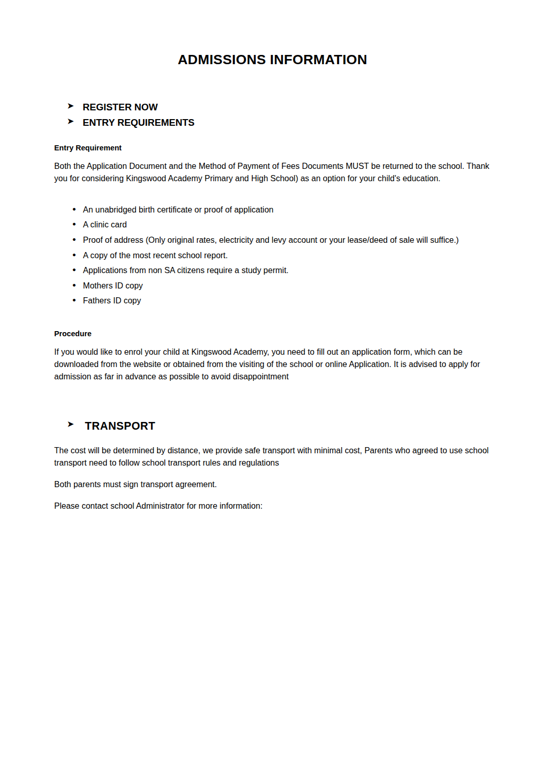ADMISSIONS INFORMATION
REGISTER NOW
ENTRY REQUIREMENTS
Entry Requirement
Both the Application Document and the Method of Payment of Fees Documents MUST be returned to the school. Thank you for considering Kingswood Academy Primary and High School) as an option for your child's education.
An unabridged birth certificate or proof of application
A clinic card
Proof of address (Only original rates, electricity and levy account or your lease/deed of sale will suffice.)
A copy of the most recent school report.
Applications from non SA citizens require a study permit.
Mothers ID copy
Fathers ID copy
Procedure
If you would like to enrol your child at Kingswood Academy, you need to fill out an application form, which can be downloaded from the website or obtained from the visiting of the school or online Application. It is advised to apply for admission as far in advance as possible to avoid disappointment
TRANSPORT
The cost will be determined by distance, we provide safe transport with minimal cost, Parents who agreed to use school transport need to follow school transport rules and regulations
Both parents must sign transport agreement.
Please contact school Administrator for more information: